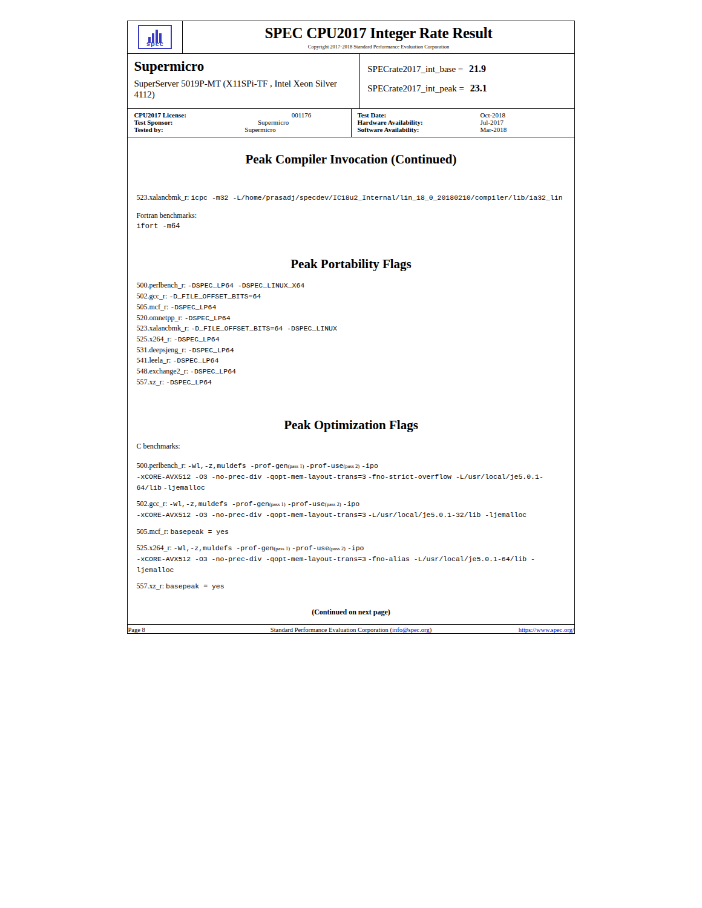spec
SPEC CPU2017 Integer Rate Result
Copyright 2017-2018 Standard Performance Evaluation Corporation
Supermicro
SuperServer 5019P-MT (X11SPi-TF , Intel Xeon Silver 4112)
SPECrate2017_int_base = 21.9
SPECrate2017_int_peak = 23.1
CPU2017 License: 001176
Test Sponsor: Supermicro
Tested by: Supermicro
Test Date: Oct-2018
Hardware Availability: Jul-2017
Software Availability: Mar-2018
Peak Compiler Invocation (Continued)
523.xalancbmk_r: icpc -m32 -L/home/prasadj/specdev/IC18u2_Internal/lin_18_0_20180210/compiler/lib/ia32_lin
Fortran benchmarks:
ifort -m64
Peak Portability Flags
500.perlbench_r: -DSPEC_LP64 -DSPEC_LINUX_X64
502.gcc_r: -D_FILE_OFFSET_BITS=64
505.mcf_r: -DSPEC_LP64
520.omnetpp_r: -DSPEC_LP64
523.xalancbmk_r: -D_FILE_OFFSET_BITS=64 -DSPEC_LINUX
525.x264_r: -DSPEC_LP64
531.deepsjeng_r: -DSPEC_LP64
541.leela_r: -DSPEC_LP64
548.exchange2_r: -DSPEC_LP64
557.xz_r: -DSPEC_LP64
Peak Optimization Flags
C benchmarks:
500.perlbench_r: -Wl,-z,muldefs -prof-gen(pass 1) -prof-use(pass 2) -ipo
-xCORE-AVX512 -O3 -no-prec-div -qopt-mem-layout-trans=3
-fno-strict-overflow -L/usr/local/je5.0.1-64/lib
-ljemalloc
502.gcc_r: -Wl,-z,muldefs -prof-gen(pass 1) -prof-use(pass 2) -ipo
-xCORE-AVX512 -O3 -no-prec-div -qopt-mem-layout-trans=3
-L/usr/local/je5.0.1-32/lib -ljemalloc
505.mcf_r: basepeak = yes
525.x264_r: -Wl,-z,muldefs -prof-gen(pass 1) -prof-use(pass 2) -ipo
-xCORE-AVX512 -O3 -no-prec-div -qopt-mem-layout-trans=3
-fno-alias -L/usr/local/je5.0.1-64/lib -ljemalloc
557.xz_r: basepeak = yes
(Continued on next page)
Page 8
Standard Performance Evaluation Corporation (info@spec.org)
https://www.spec.org/